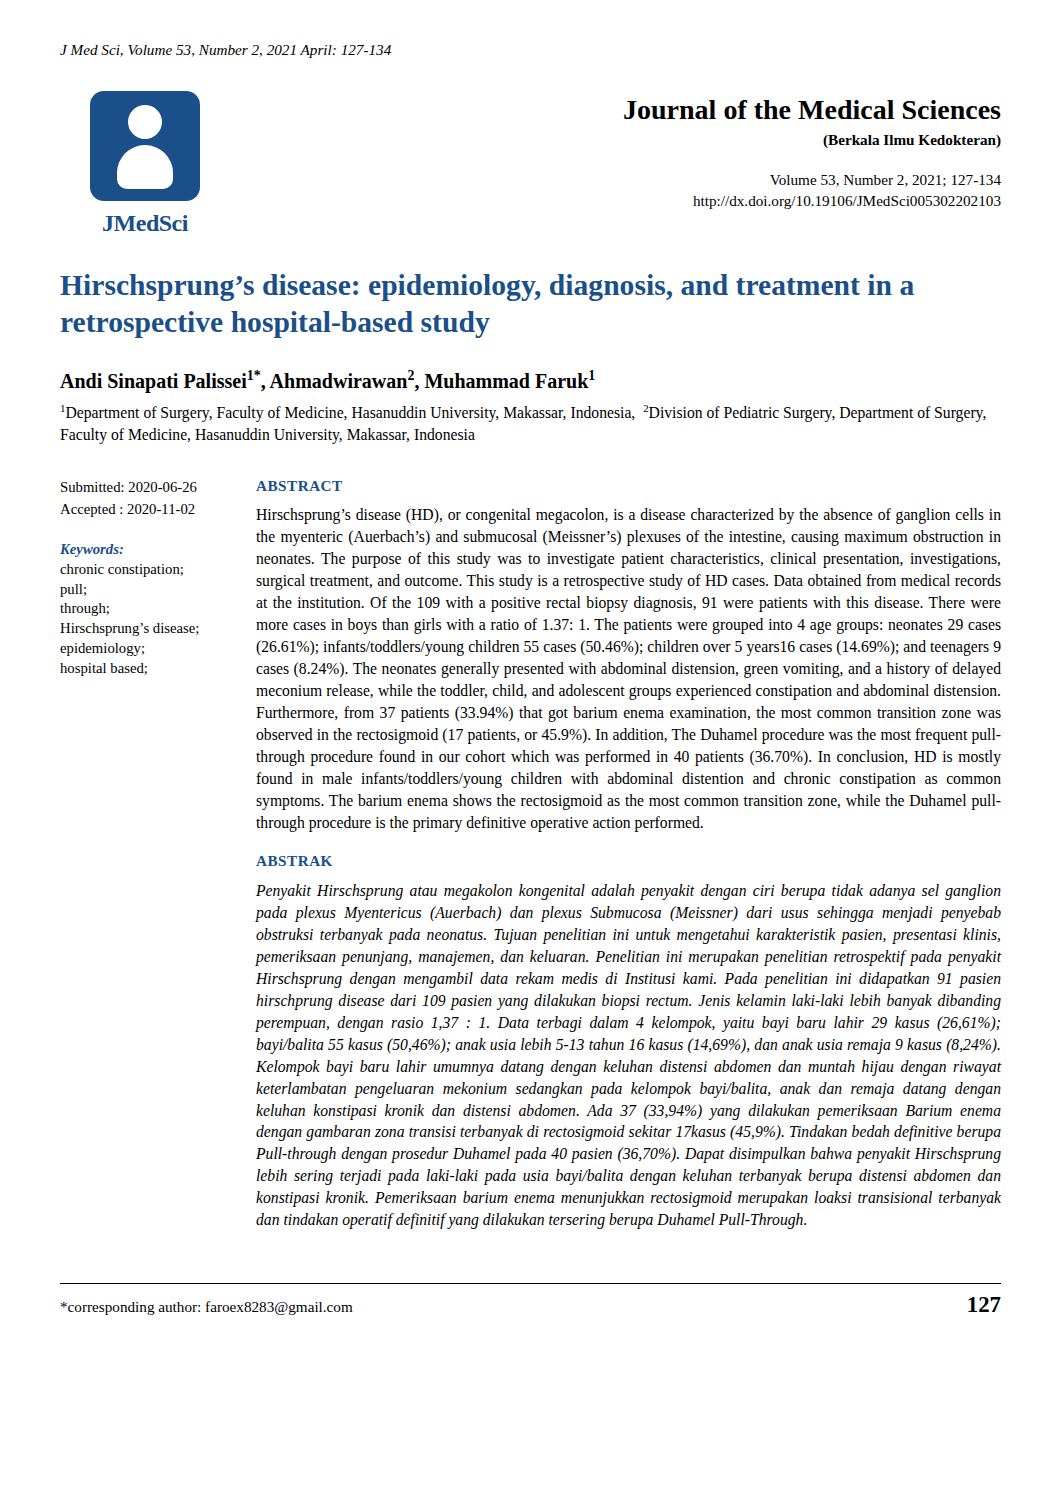J Med Sci, Volume 53, Number 2, 2021 April: 127-134
JMedSci
Journal of the Medical Sciences
(Berkala Ilmu Kedokteran)
Volume 53, Number 2, 2021; 127-134
http://dx.doi.org/10.19106/JMedSci005302202103
Hirschsprung’s disease: epidemiology, diagnosis, and treatment in a retrospective hospital-based study
Andi Sinapati Palissei1*, Ahmadwirawan2, Muhammad Faruk1
1Department of Surgery, Faculty of Medicine, Hasanuddin University, Makassar, Indonesia, 2Division of Pediatric Surgery, Department of Surgery, Faculty of Medicine, Hasanuddin University, Makassar, Indonesia
Submitted: 2020-06-26
Accepted : 2020-11-02
Keywords:
chronic constipation;
pull;
through;
Hirschsprung’s disease;
epidemiology;
hospital based;
ABSTRACT
Hirschsprung’s disease (HD), or congenital megacolon, is a disease characterized by the absence of ganglion cells in the myenteric (Auerbach’s) and submucosal (Meissner’s) plexuses of the intestine, causing maximum obstruction in neonates. The purpose of this study was to investigate patient characteristics, clinical presentation, investigations, surgical treatment, and outcome. This study is a retrospective study of HD cases. Data obtained from medical records at the institution. Of the 109 with a positive rectal biopsy diagnosis, 91 were patients with this disease. There were more cases in boys than girls with a ratio of 1.37: 1. The patients were grouped into 4 age groups: neonates 29 cases (26.61%); infants/toddlers/young children 55 cases (50.46%); children over 5 years16 cases (14.69%); and teenagers 9 cases (8.24%). The neonates generally presented with abdominal distension, green vomiting, and a history of delayed meconium release, while the toddler, child, and adolescent groups experienced constipation and abdominal distension. Furthermore, from 37 patients (33.94%) that got barium enema examination, the most common transition zone was observed in the rectosigmoid (17 patients, or 45.9%). In addition, The Duhamel procedure was the most frequent pull-through procedure found in our cohort which was performed in 40 patients (36.70%). In conclusion, HD is mostly found in male infants/toddlers/young children with abdominal distention and chronic constipation as common symptoms. The barium enema shows the rectosigmoid as the most common transition zone, while the Duhamel pull-through procedure is the primary definitive operative action performed.
ABSTRAK
Penyakit Hirschsprung atau megakolon kongenital adalah penyakit dengan ciri berupa tidak adanya sel ganglion pada plexus Myentericus (Auerbach) dan plexus Submucosa (Meissner) dari usus sehingga menjadi penyebab obstruksi terbanyak pada neonatus. Tujuan penelitian ini untuk mengetahui karakteristik pasien, presentasi klinis, pemeriksaan penunjang, manajemen, dan keluaran. Penelitian ini merupakan penelitian retrospektif pada penyakit Hirschsprung dengan mengambil data rekam medis di Institusi kami. Pada penelitian ini didapatkan 91 pasien hirschprung disease dari 109 pasien yang dilakukan biopsi rectum. Jenis kelamin laki-laki lebih banyak dibanding perempuan, dengan rasio 1,37 : 1. Data terbagi dalam 4 kelompok, yaitu bayi baru lahir 29 kasus (26,61%); bayi/balita 55 kasus (50,46%); anak usia lebih 5-13 tahun 16 kasus (14,69%), dan anak usia remaja 9 kasus (8,24%). Kelompok bayi baru lahir umumnya datang dengan keluhan distensi abdomen dan muntah hijau dengan riwayat keterlambatan pengeluaran mekonium sedangkan pada kelompok bayi/balita, anak dan remaja datang dengan keluhan konstipasi kronik dan distensi abdomen. Ada 37 (33,94%) yang dilakukan pemeriksaan Barium enema dengan gambaran zona transisi terbanyak di rectosigmoid sekitar 17kasus (45,9%). Tindakan bedah definitive berupa Pull-through dengan prosedur Duhamel pada 40 pasien (36,70%). Dapat disimpulkan bahwa penyakit Hirschsprung lebih sering terjadi pada laki-laki pada usia bayi/balita dengan keluhan terbanyak berupa distensi abdomen dan konstipasi kronik. Pemeriksaan barium enema menunjukkan rectosigmoid merupakan loaksi transisional terbanyak dan tindakan operatif definitif yang dilakukan tersering berupa Duhamel Pull-Through.
*corresponding author: faroex8283@gmail.com
127